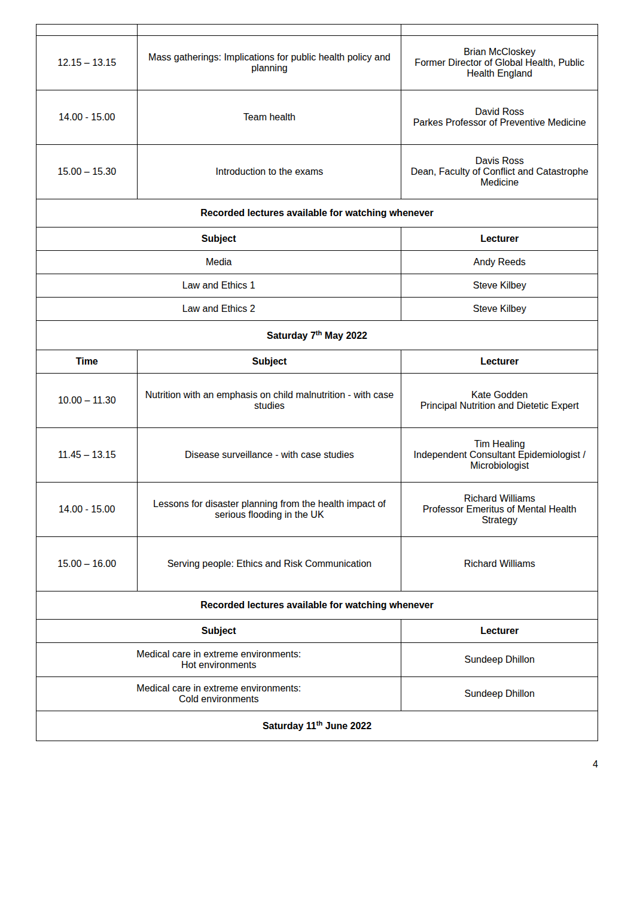| 12.15 – 13.15 | Mass gatherings: Implications for public health policy and planning | Brian McCloskey Former Director of Global Health, Public Health England |
| 14.00 - 15.00 | Team health | David Ross Parkes Professor of Preventive Medicine |
| 15.00 – 15.30 | Introduction to the exams | Davis Ross Dean, Faculty of Conflict and Catastrophe Medicine |
| Recorded lectures available for watching whenever |
| Subject | Lecturer |
| Media | Andy Reeds |
| Law and Ethics 1 | Steve Kilbey |
| Law and Ethics 2 | Steve Kilbey |
| Saturday 7 th May 2022 |
| Time | Subject | Lecturer |
| 10.00 – 11.30 | Nutrition with an emphasis on child malnutrition - with case studies | Kate Godden Principal Nutrition and Dietetic Expert |
| 11.45 – 13.15 | Disease surveillance - with case studies | Tim Healing Independent Consultant Epidemiologist / Microbiologist |
| 14.00 - 15.00 | Lessons for disaster planning from the health impact of serious flooding in the UK | Richard Williams Professor Emeritus of Mental Health Strategy |
| 15.00 – 16.00 | Serving people: Ethics and Risk Communication | Richard Williams |
| Recorded lectures available for watching whenever |
| Subject | Lecturer |
| Medical care in extreme environments: Hot environments | Sundeep Dhillon |
| Medical care in extreme environments: Cold environments | Sundeep Dhillon |
| Saturday 11 th June 2022 |
4